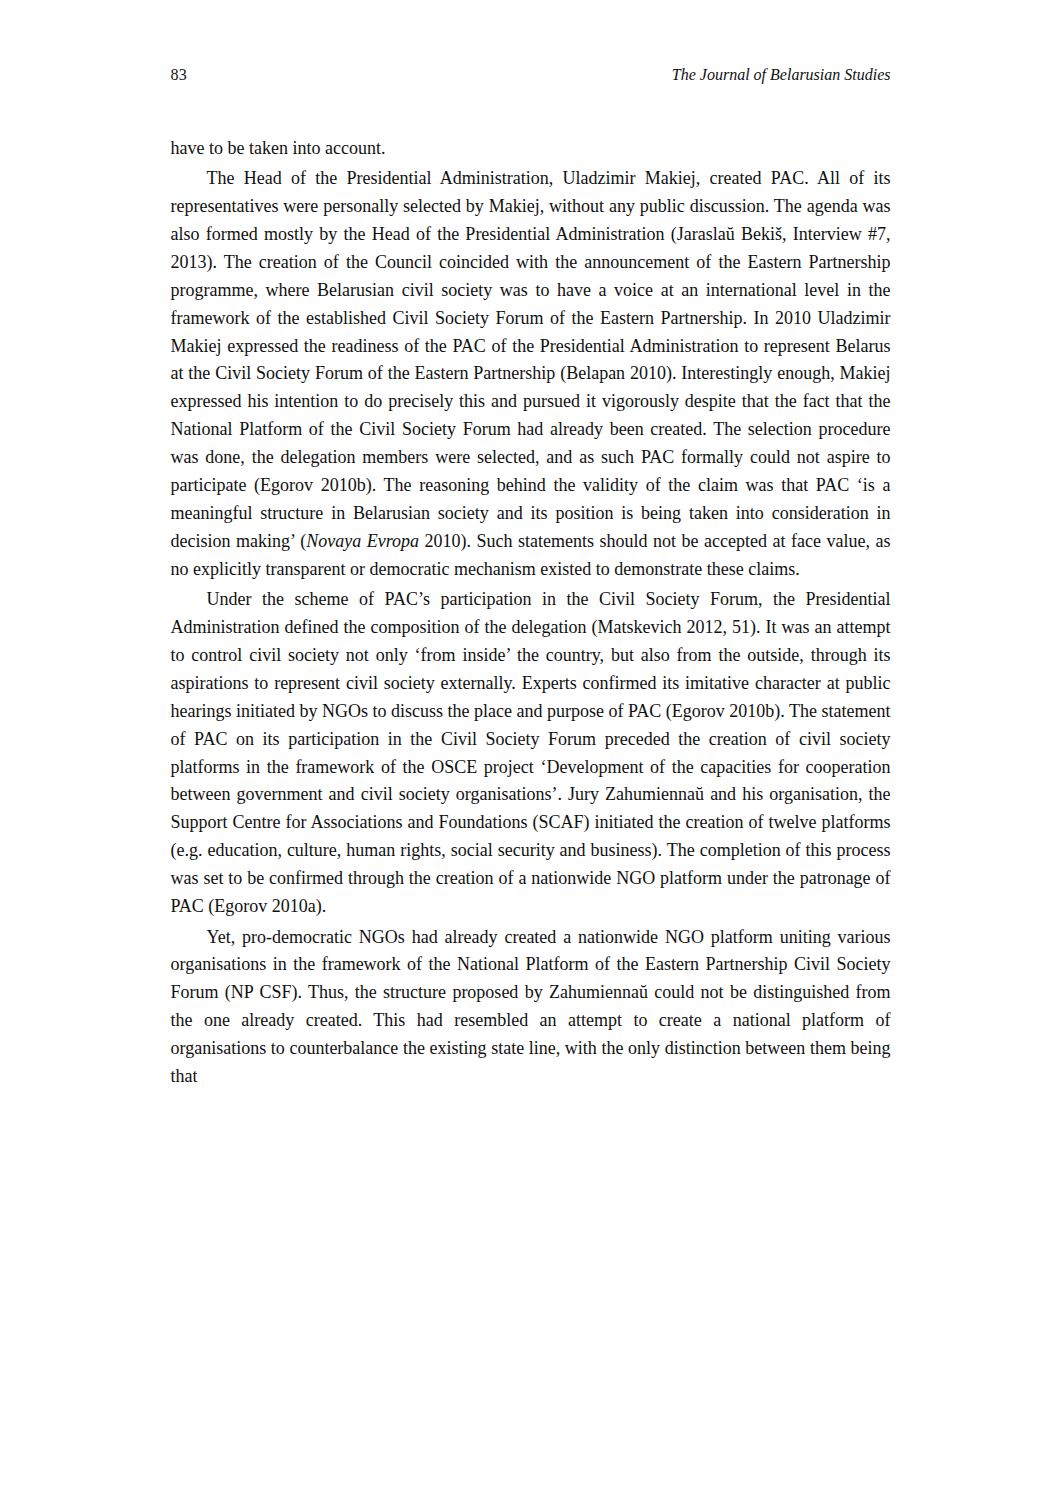83 The Journal of Belarusian Studies
have to be taken into account.
The Head of the Presidential Administration, Uladzimir Makiej, created PAC. All of its representatives were personally selected by Makiej, without any public discussion. The agenda was also formed mostly by the Head of the Presidential Administration (Jaraslaŭ Bekiš, Interview #7, 2013). The creation of the Council coincided with the announcement of the Eastern Partnership programme, where Belarusian civil society was to have a voice at an international level in the framework of the established Civil Society Forum of the Eastern Partnership. In 2010 Uladzimir Makiej expressed the readiness of the PAC of the Presidential Administration to represent Belarus at the Civil Society Forum of the Eastern Partnership (Belapan 2010). Interestingly enough, Makiej expressed his intention to do precisely this and pursued it vigorously despite that the fact that the National Platform of the Civil Society Forum had already been created. The selection procedure was done, the delegation members were selected, and as such PAC formally could not aspire to participate (Egorov 2010b). The reasoning behind the validity of the claim was that PAC ‘is a meaningful structure in Belarusian society and its position is being taken into consideration in decision making’ (Novaya Evropa 2010). Such statements should not be accepted at face value, as no explicitly transparent or democratic mechanism existed to demonstrate these claims.
Under the scheme of PAC’s participation in the Civil Society Forum, the Presidential Administration defined the composition of the delegation (Matskevich 2012, 51). It was an attempt to control civil society not only ‘from inside’ the country, but also from the outside, through its aspirations to represent civil society externally. Experts confirmed its imitative character at public hearings initiated by NGOs to discuss the place and purpose of PAC (Egorov 2010b). The statement of PAC on its participation in the Civil Society Forum preceded the creation of civil society platforms in the framework of the OSCE project ‘Development of the capacities for cooperation between government and civil society organisations’. Jury Zahumiennaŭ and his organisation, the Support Centre for Associations and Foundations (SCAF) initiated the creation of twelve platforms (e.g. education, culture, human rights, social security and business). The completion of this process was set to be confirmed through the creation of a nationwide NGO platform under the patronage of PAC (Egorov 2010a).
Yet, pro-democratic NGOs had already created a nationwide NGO platform uniting various organisations in the framework of the National Platform of the Eastern Partnership Civil Society Forum (NP CSF). Thus, the structure proposed by Zahumiennaŭ could not be distinguished from the one already created. This had resembled an attempt to create a national platform of organisations to counterbalance the existing state line, with the only distinction between them being that